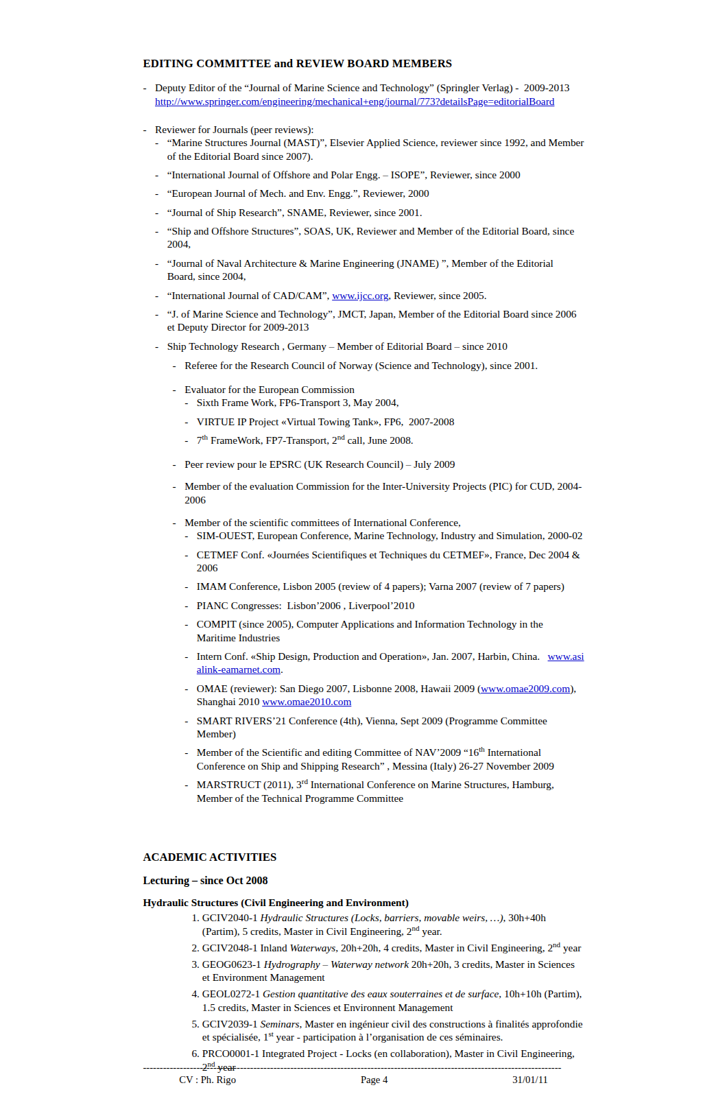EDITING COMMITTEE and REVIEW BOARD MEMBERS
Deputy Editor of the “Journal of Marine Science and Technology” (Springler Verlag) - 2009-2013
http://www.springer.com/engineering/mechanical+eng/journal/773?detailsPage=editorialBoard
Reviewer for Journals (peer reviews):
“Marine Structures Journal (MAST)”, Elsevier Applied Science, reviewer since 1992, and Member of the Editorial Board since 2007).
“International Journal of Offshore and Polar Engg. – ISOPE”, Reviewer, since 2000
“European Journal of Mech. and Env. Engg.”, Reviewer, 2000
“Journal of Ship Research”, SNAME, Reviewer, since 2001.
“Ship and Offshore Structures”, SOAS, UK, Reviewer and Member of the Editorial Board, since 2004,
“Journal of Naval Architecture & Marine Engineering (JNAME) ”, Member of the Editorial Board, since 2004,
“International Journal of CAD/CAM”, www.ijcc.org, Reviewer, since 2005.
“J. of Marine Science and Technology”, JMCT, Japan, Member of the Editorial Board since 2006 et Deputy Director for 2009-2013
Ship Technology Research , Germany – Member of Editorial Board – since 2010
Referee for the Research Council of Norway (Science and Technology), since 2001.
Evaluator for the European Commission
Sixth Frame Work, FP6-Transport 3, May 2004,
VIRTUE IP Project «Virtual Towing Tank», FP6, 2007-2008
7th FrameWork, FP7-Transport, 2nd call, June 2008.
Peer review pour le EPSRC (UK Research Council) – July 2009
Member of the evaluation Commission for the Inter-University Projects (PIC) for CUD, 2004-2006
Member of the scientific committees of International Conference,
SIM-OUEST, European Conference, Marine Technology, Industry and Simulation, 2000-02
CETMEF Conf. «Journées Scientifiques et Techniques du CETMEF», France, Dec 2004 & 2006
IMAM Conference, Lisbon 2005 (review of 4 papers); Varna 2007 (review of 7 papers)
PIANC Congresses: Lisbon’2006 , Liverpool’2010
COMPIT (since 2005), Computer Applications and Information Technology in the Maritime Industries
Intern Conf. «Ship Design, Production and Operation», Jan. 2007, Harbin, China. www.asialink-eamarnet.com.
OMAE (reviewer): San Diego 2007, Lisbonne 2008, Hawaii 2009 (www.omae2009.com), Shanghai 2010 www.omae2010.com
SMART RIVERS’21 Conference (4th), Vienna, Sept 2009 (Programme Committee Member)
Member of the Scientific and editing Committee of NAV’2009 “16th International Conference on Ship and Shipping Research” , Messina (Italy) 26-27 November 2009
MARSTRUCT (2011), 3rd International Conference on Marine Structures, Hamburg, Member of the Technical Programme Committee
ACADEMIC ACTIVITIES
Lecturing – since Oct 2008
Hydraulic Structures (Civil Engineering and Environment)
GCIV2040-1 Hydraulic Structures (Locks, barriers, movable weirs, …), 30h+40h (Partim), 5 credits, Master in Civil Engineering, 2nd year.
GCIV2048-1 Inland Waterways, 20h+20h, 4 credits, Master in Civil Engineering, 2nd year
GEOG0623-1 Hydrography – Waterway network 20h+20h, 3 credits, Master in Sciences et Environment Management
GEOL0272-1 Gestion quantitative des eaux souterraines et de surface, 10h+10h (Partim), 1.5 credits, Master in Sciences et Environnent Management
GCIV2039-1 Seminars, Master en ingénieur civil des constructions à finalités approfondie et spécialisée, 1st year - participation à l’organisation de ces séminaires.
PRCO0001-1 Integrated Project - Locks (en collaboration), Master in Civil Engineering, 2nd year
-----------------------------------------------------------------------------------------------------------------------------
CV : Ph. Rigo Page 4 31/01/11